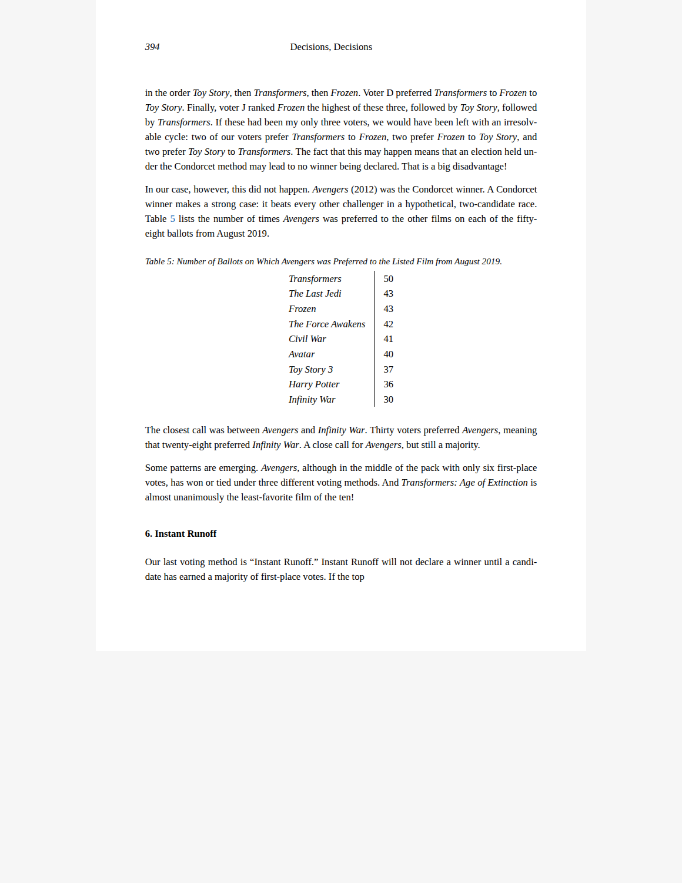394
Decisions, Decisions
in the order Toy Story, then Transformers, then Frozen. Voter D preferred Transformers to Frozen to Toy Story. Finally, voter J ranked Frozen the highest of these three, followed by Toy Story, followed by Transformers. If these had been my only three voters, we would have been left with an irresolvable cycle: two of our voters prefer Transformers to Frozen, two prefer Frozen to Toy Story, and two prefer Toy Story to Transformers. The fact that this may happen means that an election held under the Condorcet method may lead to no winner being declared. That is a big disadvantage!
In our case, however, this did not happen. Avengers (2012) was the Condorcet winner. A Condorcet winner makes a strong case: it beats every other challenger in a hypothetical, two-candidate race. Table 5 lists the number of times Avengers was preferred to the other films on each of the fifty-eight ballots from August 2019.
Table 5: Number of Ballots on Which Avengers was Preferred to the Listed Film from August 2019.
| Transformers | 50 |
| The Last Jedi | 43 |
| Frozen | 43 |
| The Force Awakens | 42 |
| Civil War | 41 |
| Avatar | 40 |
| Toy Story 3 | 37 |
| Harry Potter | 36 |
| Infinity War | 30 |
The closest call was between Avengers and Infinity War. Thirty voters preferred Avengers, meaning that twenty-eight preferred Infinity War. A close call for Avengers, but still a majority.
Some patterns are emerging. Avengers, although in the middle of the pack with only six first-place votes, has won or tied under three different voting methods. And Transformers: Age of Extinction is almost unanimously the least-favorite film of the ten!
6. Instant Runoff
Our last voting method is “Instant Runoff.” Instant Runoff will not declare a winner until a candidate has earned a majority of first-place votes. If the top